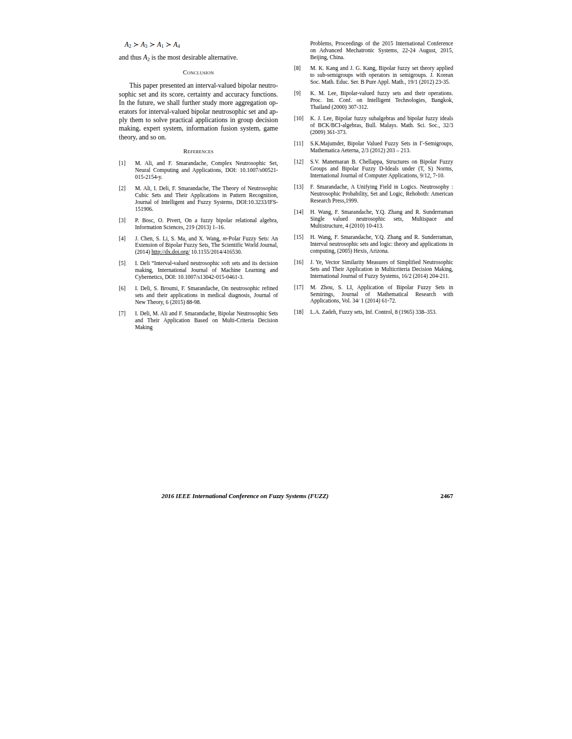A2≻A3≻A1≻A4
and thus A2 is the most desirable alternative.
Conclusion
This paper presented an interval-valued bipolar neutrosophic set and its score, certainty and accuracy functions. In the future, we shall further study more aggregation operators for interval-valued bipolar neutrosophic set and apply them to solve practical applications in group decision making, expert system, information fusion system, game theory, and so on.
References
[1] M. Ali, and F. Smarandache, Complex Neutrosophic Set, Neural Computing and Applications, DOI: 10.1007/s00521-015-2154-y.
[2] M. Ali, I. Deli, F. Smarandache, The Theory of Neutrosophic Cubic Sets and Their Applications in Pattern Recognition, Journal of Intelligent and Fuzzy Systems, DOI:10.3233/IFS-151906.
[3] P. Bosc, O. Pivert, On a fuzzy bipolar relational algebra, Information Sciences, 219 (2013) 1–16.
[4] J. Chen, S. Li, S. Ma, and X. Wang, m-Polar Fuzzy Sets: An Extension of Bipolar Fuzzy Sets, The Scientific World Journal, (2014) http://dx.doi.org/ 10.1155/2014/416530.
[5] I. Deli “Interval-valued neutrosophic soft sets and its decision making, International Journal of Machine Learning and Cybernetics, DOI: 10.1007/s13042-015-0461-3.
[6] I. Deli, S. Broumi, F. Smarandache, On neutrosophic refined sets and their applications in medical diagnosis, Journal of New Theory, 6 (2015) 88-98.
[7] I. Deli, M. Ali and F. Smarandache, Bipolar Neutrosophic Sets and Their Application Based on Multi-Criteria Decision Making
[7] Problems, Proceedings of the 2015 International Conference on Advanced Mechatronic Systems, 22-24 August, 2015, Beijing, China.
[8] M. K. Kang and J. G. Kang, Bipolar fuzzy set theory applied to sub-semigroups with operators in semigroups. J. Korean Soc. Math. Educ. Ser. B Pure Appl. Math., 19/1 (2012) 23-35.
[9] K. M. Lee, Bipolar-valued fuzzy sets and their operations. Proc. Int. Conf. on Intelligent Technologies, Bangkok, Thailand (2000) 307-312.
[10] K. J. Lee, Bipolar fuzzy subalgebras and bipolar fuzzy ideals of BCK/BCI-algebras, Bull. Malays. Math. Sci. Soc., 32/3 (2009) 361-373.
[11] S.K.Majumder, Bipolar Valued Fuzzy Sets in Γ-Semigroups, Mathematica Aeterna, 2/3 (2012) 203 – 213.
[12] S.V. Manemaran B. Chellappa, Structures on Bipolar Fuzzy Groups and Bipolar Fuzzy D-Ideals under (T, S) Norms, International Journal of Computer Applications, 9/12, 7-10.
[13] F. Smarandache, A Unifying Field in Logics. Neutrosophy : Neutrosophic Probability, Set and Logic, Rehoboth: American Research Press,1999.
[14] H. Wang, F. Smarandache, Y.Q. Zhang and R. Sunderraman Single valued neutrosophic sets, Multispace and Multistructure, 4 (2010) 10-413.
[15] H. Wang, F. Smarandache, Y.Q. Zhang and R. Sunderraman, Interval neutrosophic sets and logic: theory and applications in computing, (2005) Hexis, Arizona.
[16] J. Ye, Vector Similarity Measures of Simplified Neutrosophic Sets and Their Application in Multicriteria Decision Making, International Journal of Fuzzy Systems, 16/2 (2014) 204-211.
[17] M. Zhou, S. LI, Application of Bipolar Fuzzy Sets in Semirings, Journal of Mathematical Research with Applications, Vol. 34/ 1 (2014) 61-72.
[18] L.A. Zadeh, Fuzzy sets, Inf. Control, 8 (1965) 338–353.
2016 IEEE International Conference on Fuzzy Systems (FUZZ) 2467